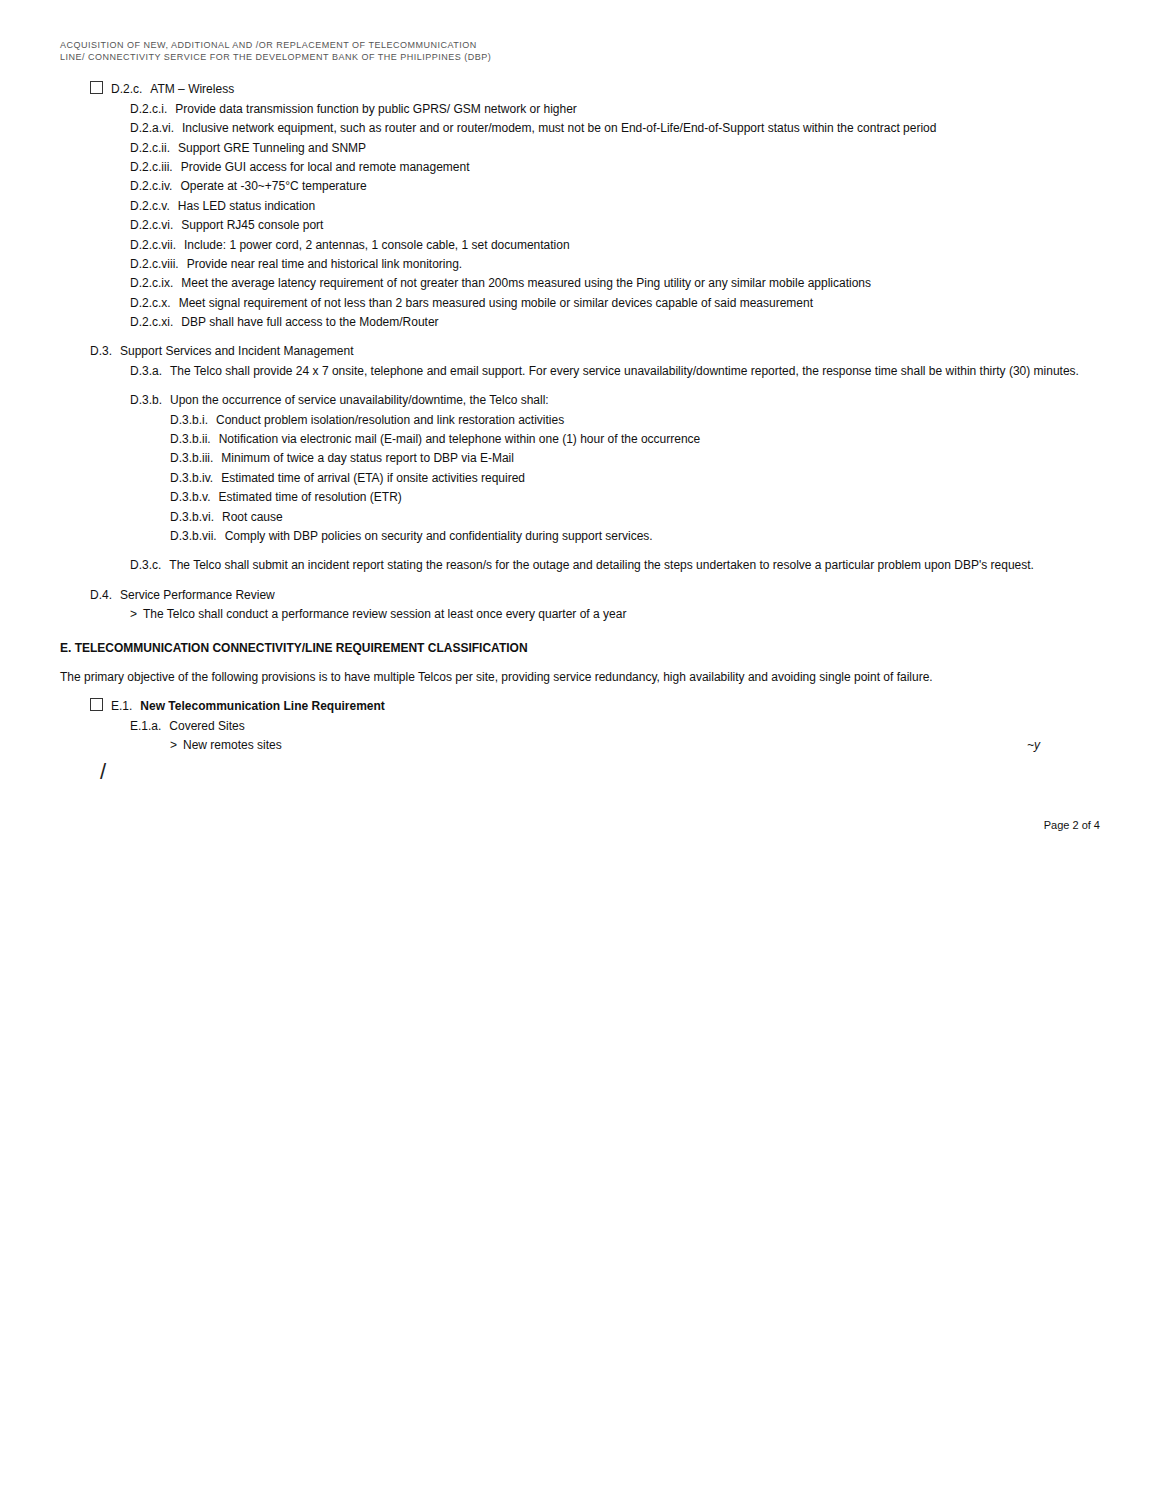ACQUISITION OF NEW, ADDITIONAL AND /OR REPLACEMENT OF TELECOMMUNICATION
LINE/ CONNECTIVITY SERVICE FOR THE DEVELOPMENT BANK OF THE PHILIPPINES (DBP)
D.2.c. ATM – Wireless
D.2.c.i. Provide data transmission function by public GPRS/ GSM network or higher
D.2.a.vi. Inclusive network equipment, such as router and or router/modem, must not be on End-of-Life/End-of-Support status within the contract period
D.2.c.ii. Support GRE Tunneling and SNMP
D.2.c.iii. Provide GUI access for local and remote management
D.2.c.iv. Operate at -30~+75°C temperature
D.2.c.v. Has LED status indication
D.2.c.vi. Support RJ45 console port
D.2.c.vii. Include: 1 power cord, 2 antennas, 1 console cable, 1 set documentation
D.2.c.viii. Provide near real time and historical link monitoring.
D.2.c.ix. Meet the average latency requirement of not greater than 200ms measured using the Ping utility or any similar mobile applications
D.2.c.x. Meet signal requirement of not less than 2 bars measured using mobile or similar devices capable of said measurement
D.2.c.xi. DBP shall have full access to the Modem/Router
D.3. Support Services and Incident Management
D.3.a. The Telco shall provide 24 x 7 onsite, telephone and email support. For every service unavailability/downtime reported, the response time shall be within thirty (30) minutes.
D.3.b. Upon the occurrence of service unavailability/downtime, the Telco shall:
D.3.b.i. Conduct problem isolation/resolution and link restoration activities
D.3.b.ii. Notification via electronic mail (E-mail) and telephone within one (1) hour of the occurrence
D.3.b.iii. Minimum of twice a day status report to DBP via E-Mail
D.3.b.iv. Estimated time of arrival (ETA) if onsite activities required
D.3.b.v. Estimated time of resolution (ETR)
D.3.b.vi. Root cause
D.3.b.vii. Comply with DBP policies on security and confidentiality during support services.
D.3.c. The Telco shall submit an incident report stating the reason/s for the outage and detailing the steps undertaken to resolve a particular problem upon DBP's request.
D.4. Service Performance Review
> The Telco shall conduct a performance review session at least once every quarter of a year
E. TELECOMMUNICATION CONNECTIVITY/LINE REQUIREMENT CLASSIFICATION
The primary objective of the following provisions is to have multiple Telcos per site, providing service redundancy, high availability and avoiding single point of failure.
E.1. New Telecommunication Line Requirement
E.1.a. Covered Sites
> New remotes sites ~y
/
Page 2 of 4